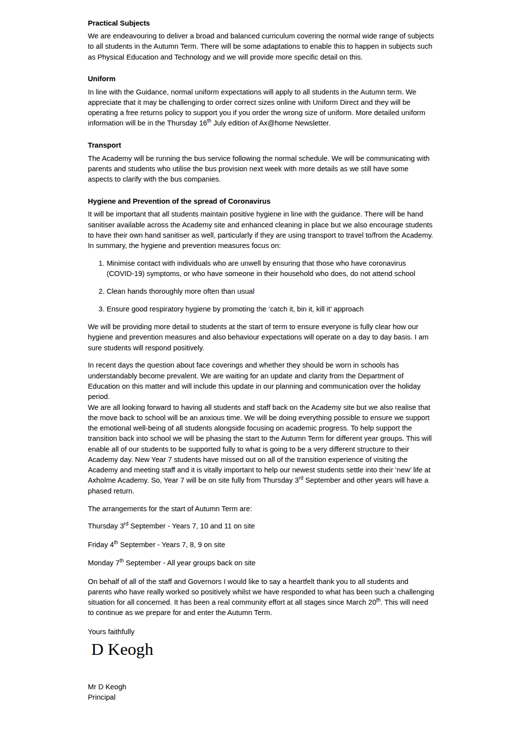Practical Subjects
We are endeavouring to deliver a broad and balanced curriculum covering the normal wide range of subjects to all students in the Autumn Term. There will be some adaptations to enable this to happen in subjects such as Physical Education and Technology and we will provide more specific detail on this.
Uniform
In line with the Guidance, normal uniform expectations will apply to all students in the Autumn term. We appreciate that it may be challenging to order correct sizes online with Uniform Direct and they will be operating a free returns policy to support you if you order the wrong size of uniform. More detailed uniform information will be in the Thursday 16th July edition of Ax@home Newsletter.
Transport
The Academy will be running the bus service following the normal schedule. We will be communicating with parents and students who utilise the bus provision next week with more details as we still have some aspects to clarify with the bus companies.
Hygiene and Prevention of the spread of Coronavirus
It will be important that all students maintain positive hygiene in line with the guidance. There will be hand sanitiser available across the Academy site and enhanced cleaning in place but we also encourage students to have their own hand sanitiser as well, particularly if they are using transport to travel to/from the Academy. In summary, the hygiene and prevention measures focus on:
Minimise contact with individuals who are unwell by ensuring that those who have coronavirus (COVID-19) symptoms, or who have someone in their household who does, do not attend school
Clean hands thoroughly more often than usual
Ensure good respiratory hygiene by promoting the ‘catch it, bin it, kill it’ approach
We will be providing more detail to students at the start of term to ensure everyone is fully clear how our hygiene and prevention measures and also behaviour expectations will operate on a day to day basis. I am sure students will respond positively.
In recent days the question about face coverings and whether they should be worn in schools has understandably become prevalent. We are waiting for an update and clarity from the Department of Education on this matter and will include this update in our planning and communication over the holiday period.
We are all looking forward to having all students and staff back on the Academy site but we also realise that the move back to school will be an anxious time. We will be doing everything possible to ensure we support the emotional well-being of all students alongside focusing on academic progress. To help support the transition back into school we will be phasing the start to the Autumn Term for different year groups. This will enable all of our students to be supported fully to what is going to be a very different structure to their Academy day. New Year 7 students have missed out on all of the transition experience of visiting the Academy and meeting staff and it is vitally important to help our newest students settle into their ‘new’ life at Axholme Academy. So, Year 7 will be on site fully from Thursday 3rd September and other years will have a phased return.
The arrangements for the start of Autumn Term are:
Thursday 3rd September - Years 7, 10 and 11 on site
Friday 4th September - Years 7, 8, 9 on site
Monday 7th September - All year groups back on site
On behalf of all of the staff and Governors I would like to say a heartfelt thank you to all students and parents who have really worked so positively whilst we have responded to what has been such a challenging situation for all concerned. It has been a real community effort at all stages since March 20th. This will need to continue as we prepare for and enter the Autumn Term.
Yours faithfully
D Keogh
Mr D Keogh
Principal